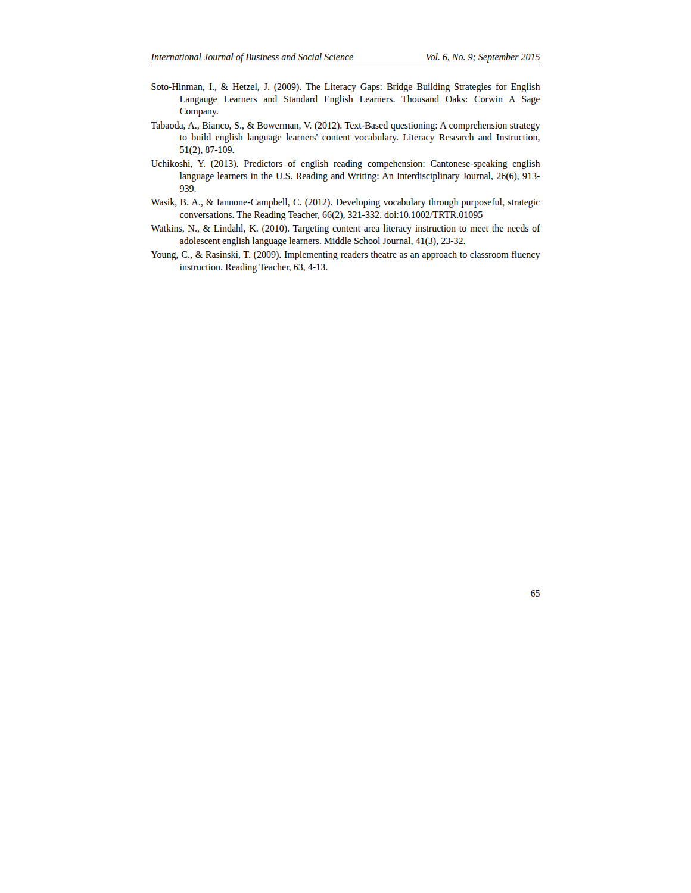International Journal of Business and Social Science Vol. 6, No. 9; September 2015
Soto-Hinman, I., & Hetzel, J. (2009). The Literacy Gaps: Bridge Building Strategies for English Langauge Learners and Standard English Learners. Thousand Oaks: Corwin A Sage Company.
Tabaoda, A., Bianco, S., & Bowerman, V. (2012). Text-Based questioning: A comprehension strategy to build english language learners' content vocabulary. Literacy Research and Instruction, 51(2), 87-109.
Uchikoshi, Y. (2013). Predictors of english reading compehension: Cantonese-speaking english language learners in the U.S. Reading and Writing: An Interdisciplinary Journal, 26(6), 913-939.
Wasik, B. A., & Iannone-Campbell, C. (2012). Developing vocabulary through purposeful, strategic conversations. The Reading Teacher, 66(2), 321-332. doi:10.1002/TRTR.01095
Watkins, N., & Lindahl, K. (2010). Targeting content area literacy instruction to meet the needs of adolescent english language learners. Middle School Journal, 41(3), 23-32.
Young, C., & Rasinski, T. (2009). Implementing readers theatre as an approach to classroom fluency instruction. Reading Teacher, 63, 4-13.
65